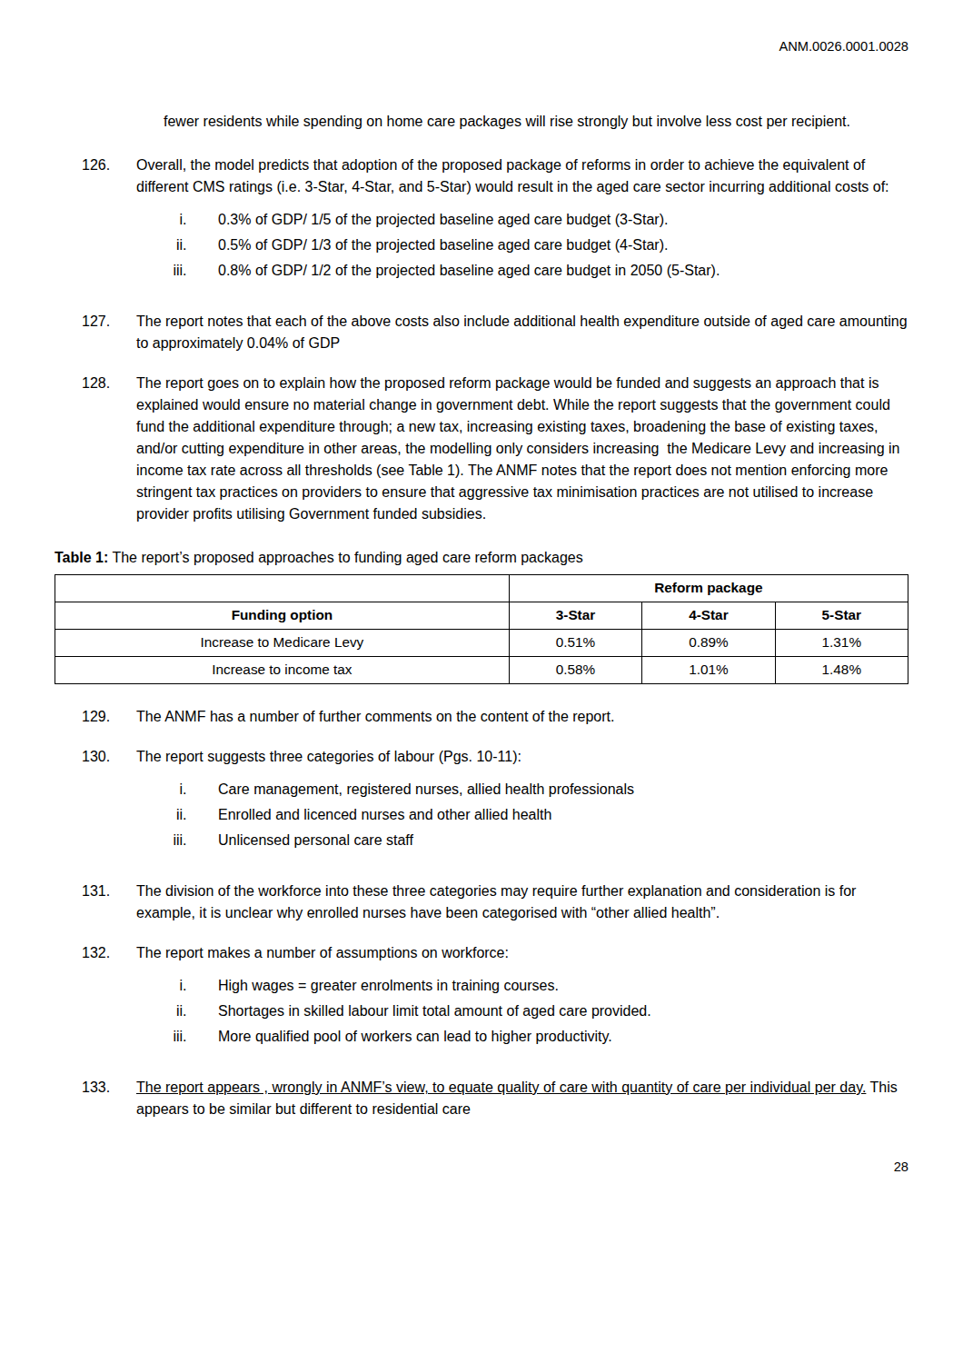ANM.0026.0001.0028
fewer residents while spending on home care packages will rise strongly but involve less cost per recipient.
126.
Overall, the model predicts that adoption of the proposed package of reforms in order to achieve the equivalent of different CMS ratings (i.e. 3-Star, 4-Star, and 5-Star) would result in the aged care sector incurring additional costs of:
0.3% of GDP/ 1/5 of the projected baseline aged care budget (3-Star).
0.5% of GDP/ 1/3 of the projected baseline aged care budget (4-Star).
0.8% of GDP/ 1/2 of the projected baseline aged care budget in 2050 (5-Star).
127.
The report notes that each of the above costs also include additional health expenditure outside of aged care amounting to approximately 0.04% of GDP
128.
The report goes on to explain how the proposed reform package would be funded and suggests an approach that is explained would ensure no material change in government debt. While the report suggests that the government could fund the additional expenditure through; a new tax, increasing existing taxes, broadening the base of existing taxes, and/or cutting expenditure in other areas, the modelling only considers increasing the Medicare Levy and increasing in income tax rate across all thresholds (see Table 1). The ANMF notes that the report does not mention enforcing more stringent tax practices on providers to ensure that aggressive tax minimisation practices are not utilised to increase provider profits utilising Government funded subsidies.
Table 1: The report’s proposed approaches to funding aged care reform packages
| | Reform package |
| Funding option | 3-Star | 4-Star | 5-Star |
| Increase to Medicare Levy | 0.51% | 0.89% | 1.31% |
| Increase to income tax | 0.58% | 1.01% | 1.48% |
129.
The ANMF has a number of further comments on the content of the report.
130.
The report suggests three categories of labour (Pgs. 10-11):
Care management, registered nurses, allied health professionals
Enrolled and licenced nurses and other allied health
Unlicensed personal care staff
131.
The division of the workforce into these three categories may require further explanation and consideration is for example, it is unclear why enrolled nurses have been categorised with “other allied health”.
132.
The report makes a number of assumptions on workforce:
High wages = greater enrolments in training courses.
Shortages in skilled labour limit total amount of aged care provided.
More qualified pool of workers can lead to higher productivity.
133.
The report appears , wrongly in ANMF’s view, to equate quality of care with quantity of care per individual per day. This appears to be similar but different to residential care
28